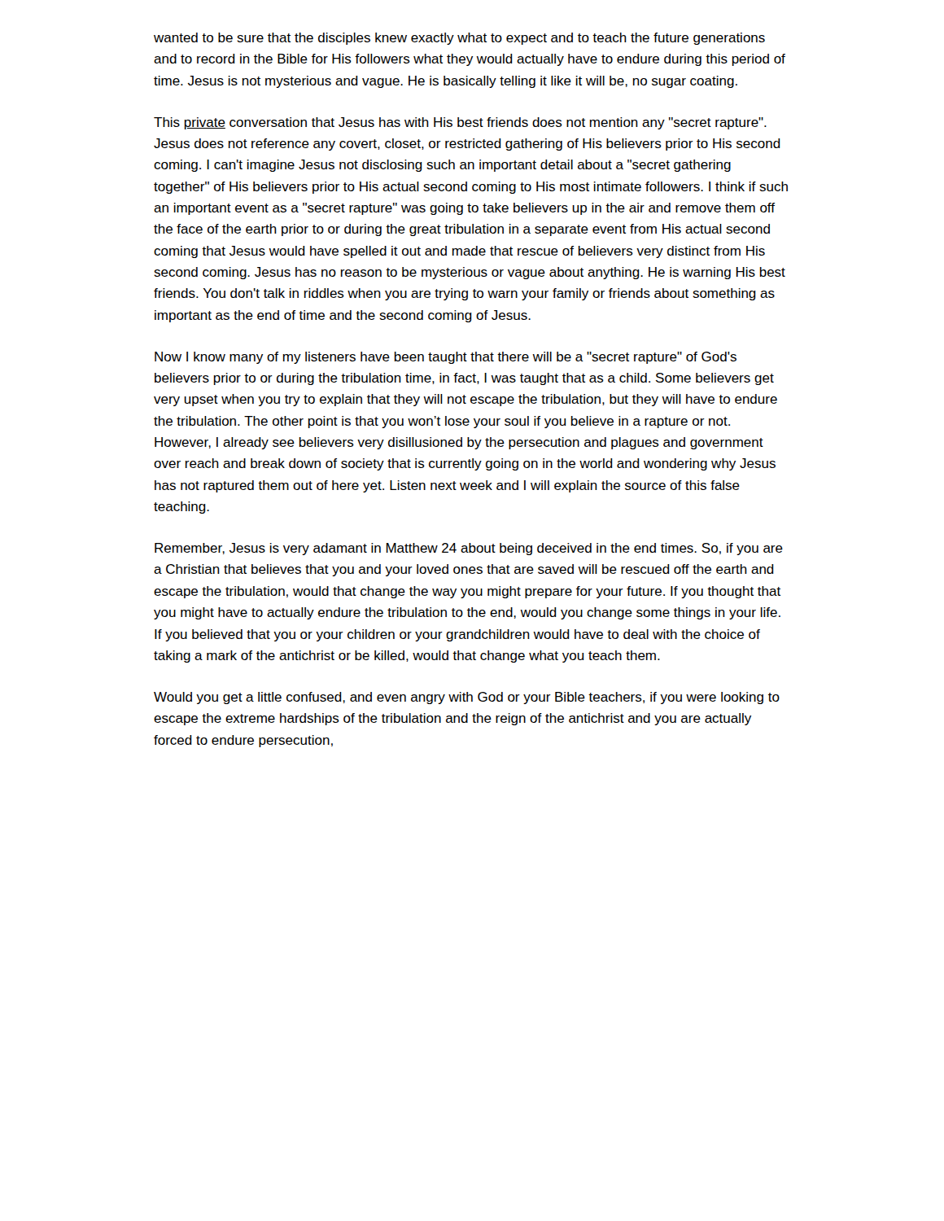wanted to be sure that the disciples knew exactly what to expect and to teach the future generations and to record in the Bible for His followers what they would actually have to endure during this period of time. Jesus is not mysterious and vague. He is basically telling it like it will be, no sugar coating.
This private conversation that Jesus has with His best friends does not mention any "secret rapture". Jesus does not reference any covert, closet, or restricted gathering of His believers prior to His second coming. I can't imagine Jesus not disclosing such an important detail about a "secret gathering together" of His believers prior to His actual second coming to His most intimate followers. I think if such an important event as a "secret rapture" was going to take believers up in the air and remove them off the face of the earth prior to or during the great tribulation in a separate event from His actual second coming that Jesus would have spelled it out and made that rescue of believers very distinct from His second coming. Jesus has no reason to be mysterious or vague about anything. He is warning His best friends. You don't talk in riddles when you are trying to warn your family or friends about something as important as the end of time and the second coming of Jesus.
Now I know many of my listeners have been taught that there will be a "secret rapture" of God's believers prior to or during the tribulation time, in fact, I was taught that as a child. Some believers get very upset when you try to explain that they will not escape the tribulation, but they will have to endure the tribulation. The other point is that you won’t lose your soul if you believe in a rapture or not. However, I already see believers very disillusioned by the persecution and plagues and government over reach and break down of society that is currently going on in the world and wondering why Jesus has not raptured them out of here yet. Listen next week and I will explain the source of this false teaching.
Remember, Jesus is very adamant in Matthew 24 about being deceived in the end times. So, if you are a Christian that believes that you and your loved ones that are saved will be rescued off the earth and escape the tribulation, would that change the way you might prepare for your future. If you thought that you might have to actually endure the tribulation to the end, would you change some things in your life. If you believed that you or your children or your grandchildren would have to deal with the choice of taking a mark of the antichrist or be killed, would that change what you teach them.
Would you get a little confused, and even angry with God or your Bible teachers, if you were looking to escape the extreme hardships of the tribulation and the reign of the antichrist and you are actually forced to endure persecution,